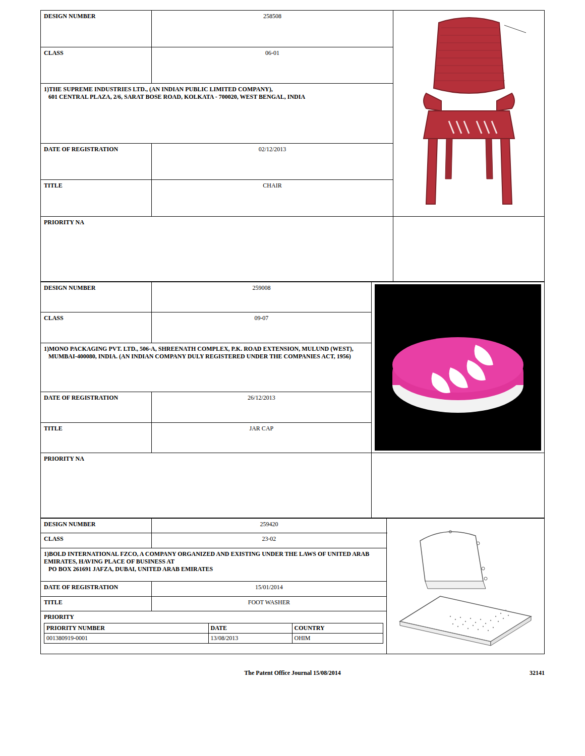| DESIGN NUMBER | 258508 | |
| CLASS | 06-01 |
| 1)THE SUPREME INDUSTRIES LTD., (AN INDIAN PUBLIC LIMITED COMPANY), 601 CENTRAL PLAZA, 2/6, SARAT BOSE ROAD, KOLKATA - 700020, WEST BENGAL, INDIA |
| DATE OF REGISTRATION | 02/12/2013 |
| TITLE | CHAIR |
| PRIORITY NA | |
| DESIGN NUMBER | 259008 | |
| CLASS | 09-07 |
| 1)MONO PACKAGING PVT. LTD., 506-A, SHREENATH COMPLEX, P.K. ROAD EXTENSION, MULUND (WEST), MUMBAI-400080, INDIA. (AN INDIAN COMPANY DULY REGISTERED UNDER THE COMPANIES ACT, 1956) |
| DATE OF REGISTRATION | 26/12/2013 |
| TITLE | JAR CAP |
| PRIORITY NA | |
| DESIGN NUMBER | 259420 | |
| CLASS | 23-02 |
| 1)BOLD INTERNATIONAL FZCO, A COMPANY ORGANIZED AND EXISTING UNDER THE LAWS OF UNITED ARAB EMIRATES, HAVING PLACE OF BUSINESS AT PO BOX 261691 JAFZA, DUBAI, UNITED ARAB EMIRATES |
| DATE OF REGISTRATION | 15/01/2014 |
| TITLE | FOOT WASHER |
| PRIORITY / PRIORITY NUMBER / DATE / COUNTRY / / 001380919-0001 / 13/08/2013 / OHIM / |
The Patent Office Journal 15/08/2014 32141